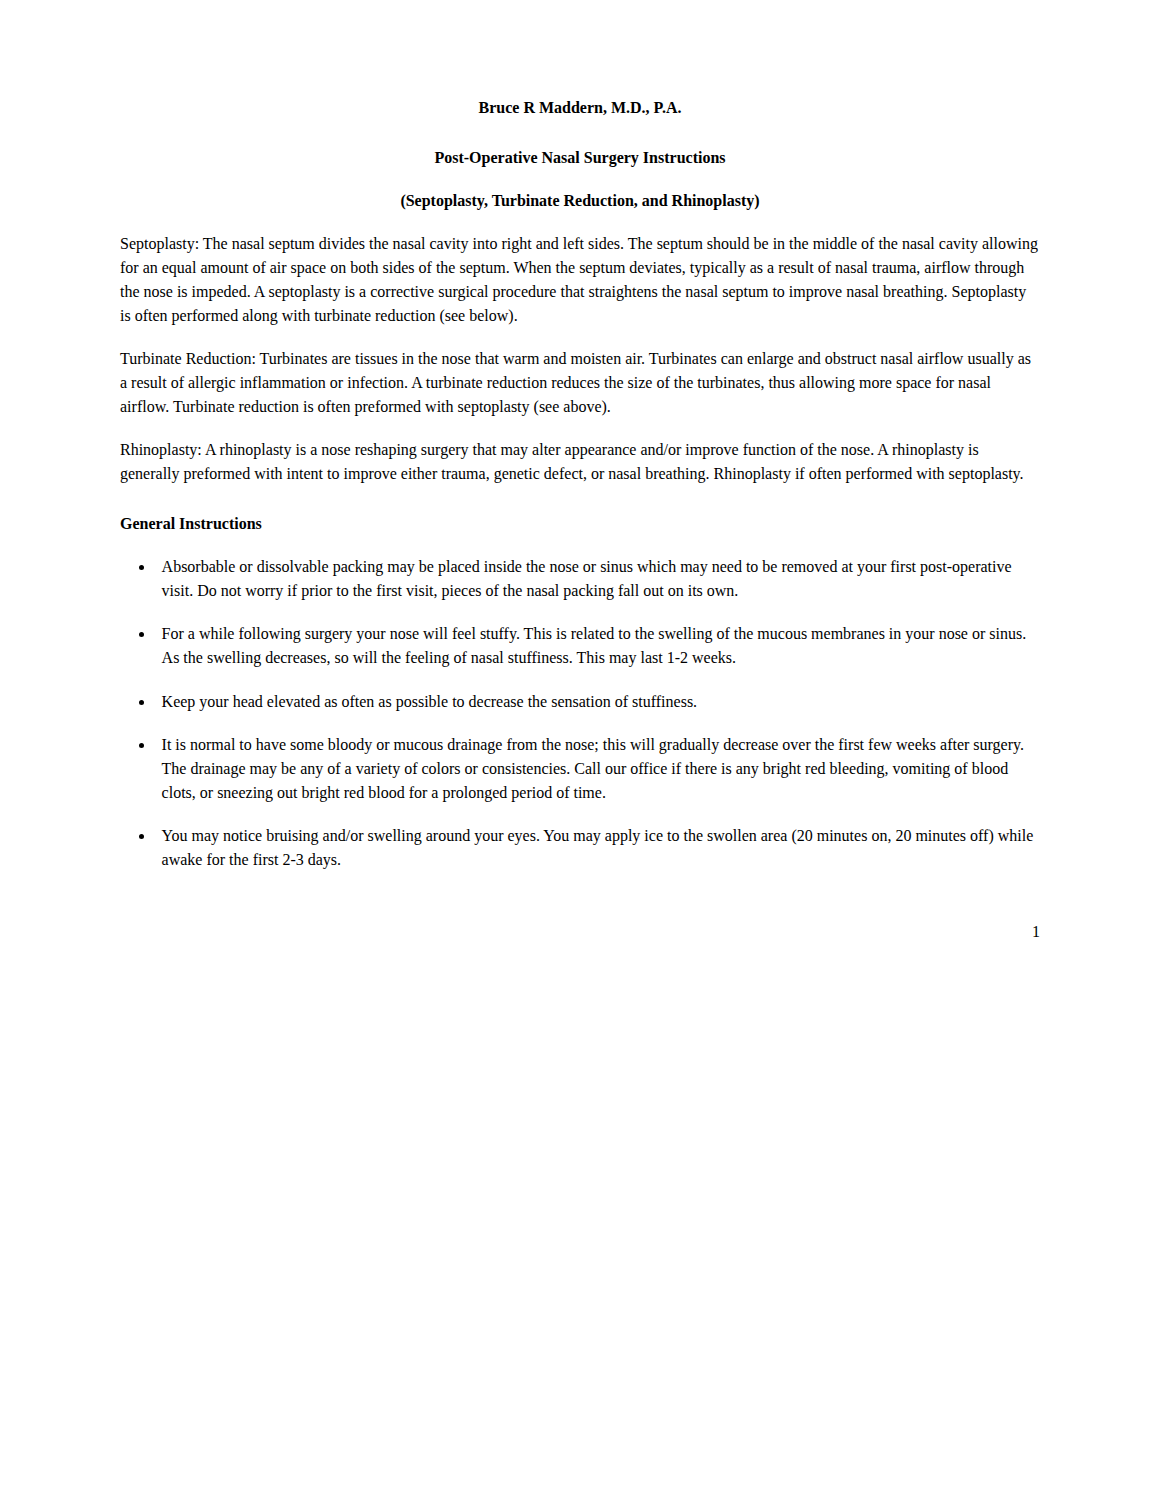Bruce R Maddern, M.D., P.A.
Post-Operative Nasal Surgery Instructions
(Septoplasty, Turbinate Reduction, and Rhinoplasty)
Septoplasty: The nasal septum divides the nasal cavity into right and left sides. The septum should be in the middle of the nasal cavity allowing for an equal amount of air space on both sides of the septum. When the septum deviates, typically as a result of nasal trauma, airflow through the nose is impeded. A septoplasty is a corrective surgical procedure that straightens the nasal septum to improve nasal breathing. Septoplasty is often performed along with turbinate reduction (see below).
Turbinate Reduction: Turbinates are tissues in the nose that warm and moisten air. Turbinates can enlarge and obstruct nasal airflow usually as a result of allergic inflammation or infection. A turbinate reduction reduces the size of the turbinates, thus allowing more space for nasal airflow. Turbinate reduction is often preformed with septoplasty (see above).
Rhinoplasty: A rhinoplasty is a nose reshaping surgery that may alter appearance and/or improve function of the nose. A rhinoplasty is generally preformed with intent to improve either trauma, genetic defect, or nasal breathing. Rhinoplasty if often performed with septoplasty.
General Instructions
Absorbable or dissolvable packing may be placed inside the nose or sinus which may need to be removed at your first post-operative visit. Do not worry if prior to the first visit, pieces of the nasal packing fall out on its own.
For a while following surgery your nose will feel stuffy. This is related to the swelling of the mucous membranes in your nose or sinus. As the swelling decreases, so will the feeling of nasal stuffiness. This may last 1-2 weeks.
Keep your head elevated as often as possible to decrease the sensation of stuffiness.
It is normal to have some bloody or mucous drainage from the nose; this will gradually decrease over the first few weeks after surgery. The drainage may be any of a variety of colors or consistencies. Call our office if there is any bright red bleeding, vomiting of blood clots, or sneezing out bright red blood for a prolonged period of time.
You may notice bruising and/or swelling around your eyes. You may apply ice to the swollen area (20 minutes on, 20 minutes off) while awake for the first 2-3 days.
1